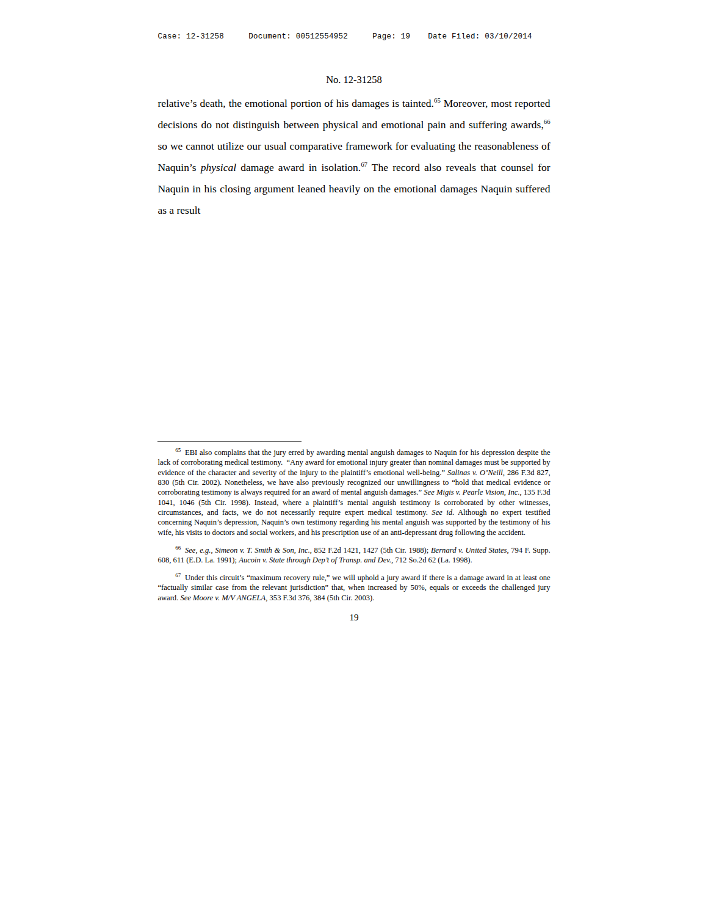Case: 12-31258 Document: 00512554952 Page: 19 Date Filed: 03/10/2014
No. 12-31258
relative’s death, the emotional portion of his damages is tainted.65 Moreover, most reported decisions do not distinguish between physical and emotional pain and suffering awards,66 so we cannot utilize our usual comparative framework for evaluating the reasonableness of Naquin’s physical damage award in isolation.67 The record also reveals that counsel for Naquin in his closing argument leaned heavily on the emotional damages Naquin suffered as a result
65 EBI also complains that the jury erred by awarding mental anguish damages to Naquin for his depression despite the lack of corroborating medical testimony. “Any award for emotional injury greater than nominal damages must be supported by evidence of the character and severity of the injury to the plaintiff’s emotional well-being.” Salinas v. O’Neill, 286 F.3d 827, 830 (5th Cir. 2002). Nonetheless, we have also previously recognized our unwillingness to “hold that medical evidence or corroborating testimony is always required for an award of mental anguish damages.” See Migis v. Pearle Vision, Inc., 135 F.3d 1041, 1046 (5th Cir. 1998). Instead, where a plaintiff’s mental anguish testimony is corroborated by other witnesses, circumstances, and facts, we do not necessarily require expert medical testimony. See id. Although no expert testified concerning Naquin’s depression, Naquin’s own testimony regarding his mental anguish was supported by the testimony of his wife, his visits to doctors and social workers, and his prescription use of an anti-depressant drug following the accident.
66 See, e.g., Simeon v. T. Smith & Son, Inc., 852 F.2d 1421, 1427 (5th Cir. 1988); Bernard v. United States, 794 F. Supp. 608, 611 (E.D. La. 1991); Aucoin v. State through Dep’t of Transp. and Dev., 712 So.2d 62 (La. 1998).
67 Under this circuit’s “maximum recovery rule,” we will uphold a jury award if there is a damage award in at least one “factually similar case from the relevant jurisdiction” that, when increased by 50%, equals or exceeds the challenged jury award. See Moore v. M/V ANGELA, 353 F.3d 376, 384 (5th Cir. 2003).
19